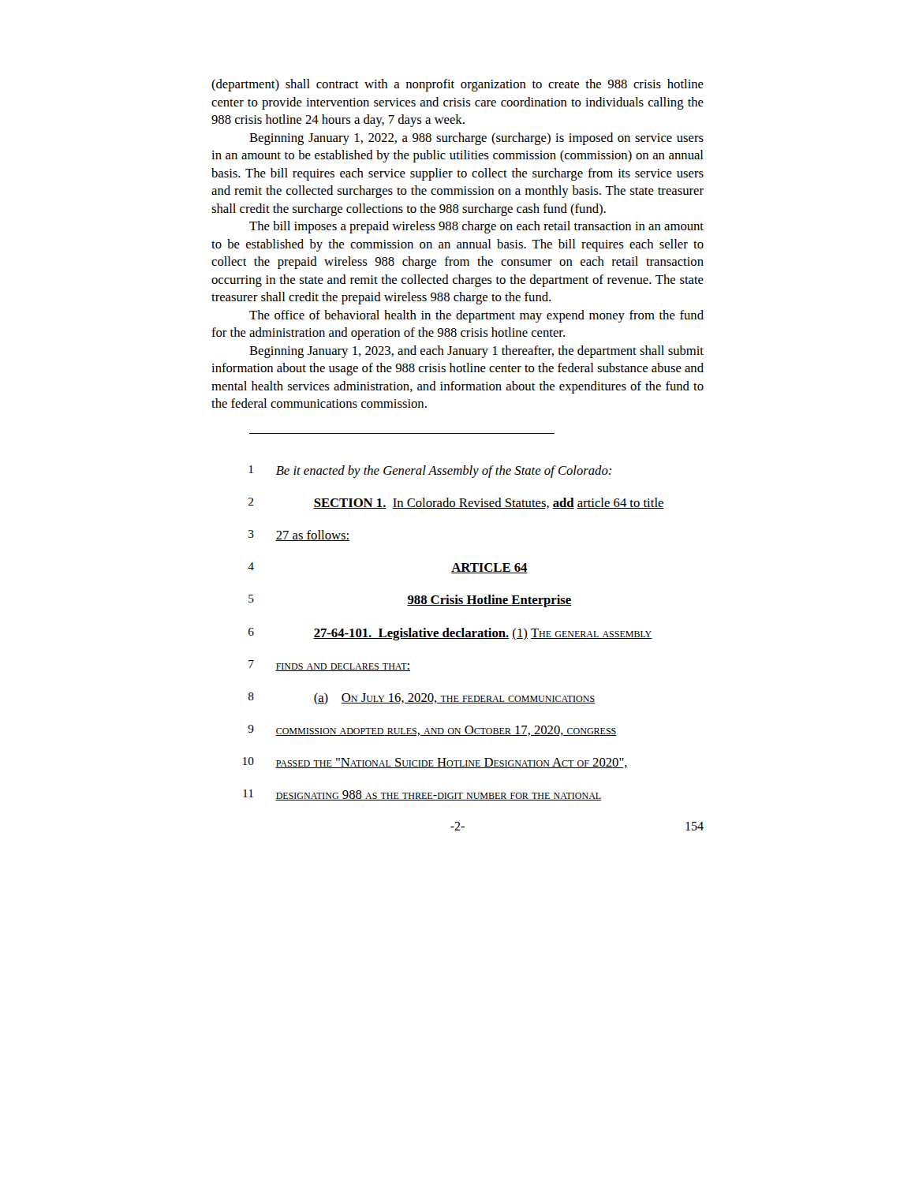(department) shall contract with a nonprofit organization to create the 988 crisis hotline center to provide intervention services and crisis care coordination to individuals calling the 988 crisis hotline 24 hours a day, 7 days a week.
Beginning January 1, 2022, a 988 surcharge (surcharge) is imposed on service users in an amount to be established by the public utilities commission (commission) on an annual basis. The bill requires each service supplier to collect the surcharge from its service users and remit the collected surcharges to the commission on a monthly basis. The state treasurer shall credit the surcharge collections to the 988 surcharge cash fund (fund).
The bill imposes a prepaid wireless 988 charge on each retail transaction in an amount to be established by the commission on an annual basis. The bill requires each seller to collect the prepaid wireless 988 charge from the consumer on each retail transaction occurring in the state and remit the collected charges to the department of revenue. The state treasurer shall credit the prepaid wireless 988 charge to the fund.
The office of behavioral health in the department may expend money from the fund for the administration and operation of the 988 crisis hotline center.
Beginning January 1, 2023, and each January 1 thereafter, the department shall submit information about the usage of the 988 crisis hotline center to the federal substance abuse and mental health services administration, and information about the expenditures of the fund to the federal communications commission.
| 1 | Be it enacted by the General Assembly of the State of Colorado: |
| 2 | SECTION 1. In Colorado Revised Statutes, add article 64 to title |
| 3 | 27 as follows: |
| 4 | ARTICLE 64 |
| 5 | 988 Crisis Hotline Enterprise |
| 6 | 27-64-101. Legislative declaration. (1) The general assembly |
| 7 | finds and declares that: |
| 8 | (a) On July 16, 2020, the federal communications |
| 9 | commission adopted rules, and on October 17, 2020, congress |
| 10 | passed the "National Suicide Hotline Designation Act of 2020", |
| 11 | designating 988 as the three-digit number for the national |
-2-
154